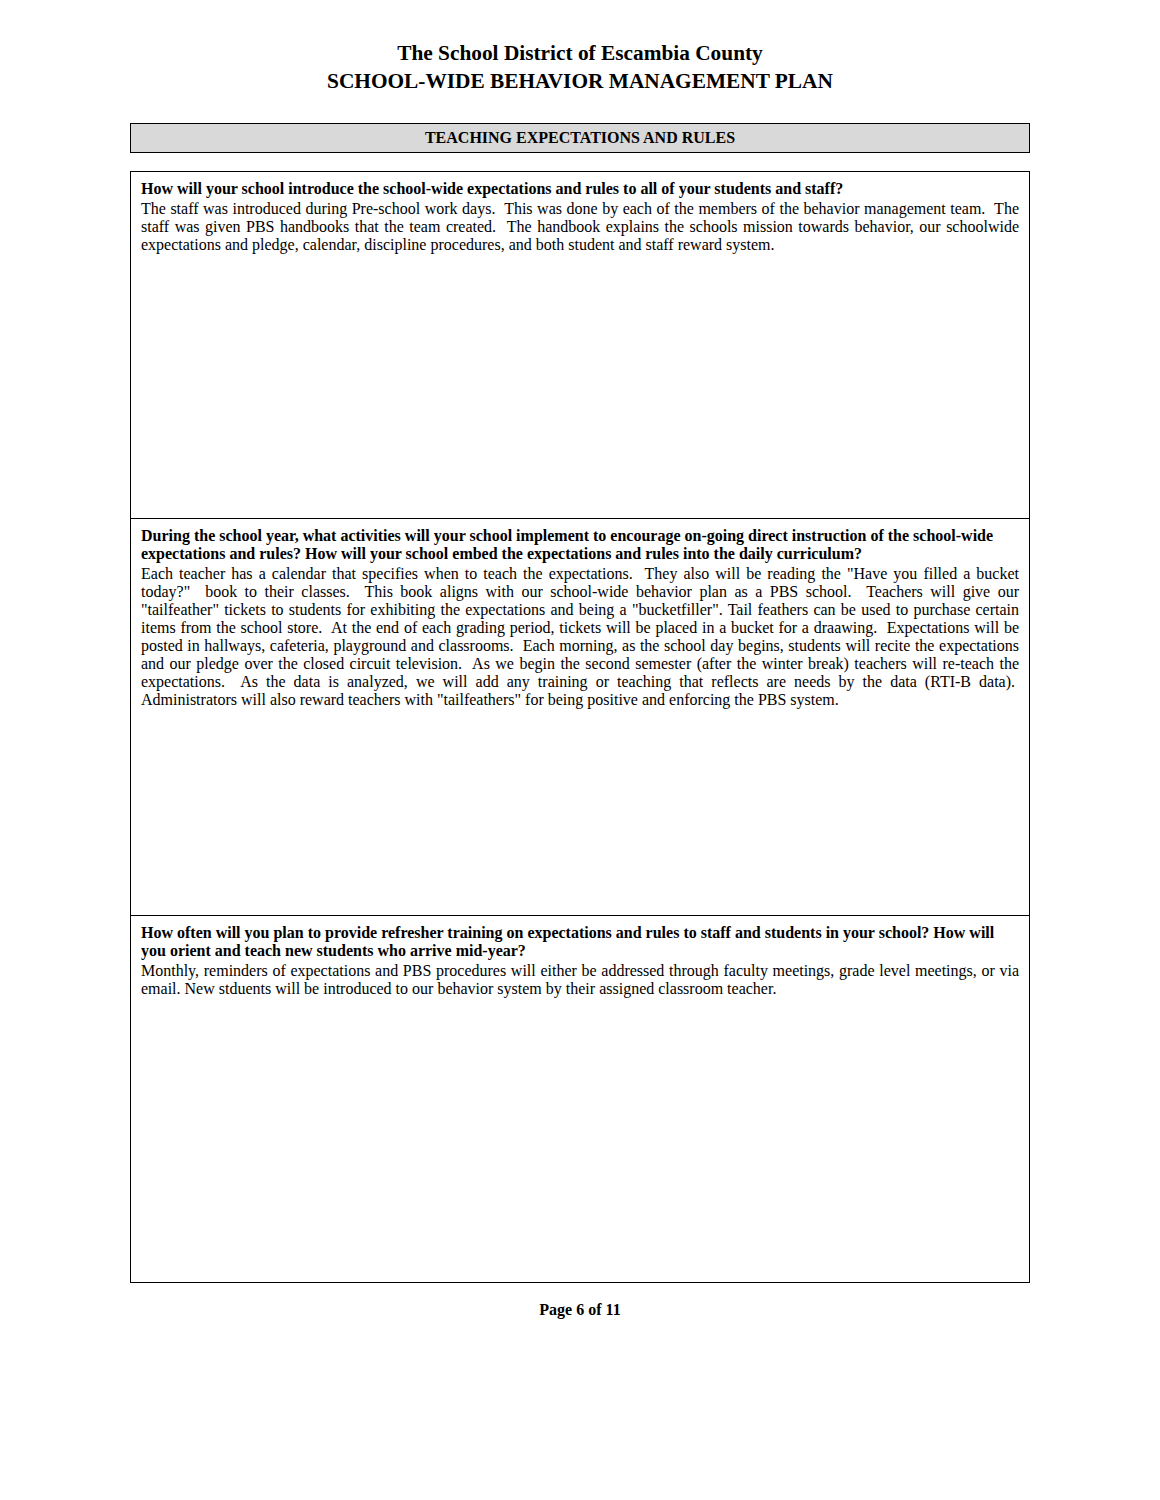The School District of Escambia County
SCHOOL-WIDE BEHAVIOR MANAGEMENT PLAN
TEACHING EXPECTATIONS AND RULES
How will your school introduce the school-wide expectations and rules to all of your students and staff?
The staff was introduced during Pre-school work days. This was done by each of the members of the behavior management team. The staff was given PBS handbooks that the team created. The handbook explains the schools mission towards behavior, our schoolwide expectations and pledge, calendar, discipline procedures, and both student and staff reward system.
During the school year, what activities will your school implement to encourage on-going direct instruction of the school-wide expectations and rules? How will your school embed the expectations and rules into the daily curriculum?
Each teacher has a calendar that specifies when to teach the expectations. They also will be reading the "Have you filled a bucket today?" book to their classes. This book aligns with our school-wide behavior plan as a PBS school. Teachers will give our "tailfeather" tickets to students for exhibiting the expectations and being a "bucketfiller". Tail feathers can be used to purchase certain items from the school store. At the end of each grading period, tickets will be placed in a bucket for a draawing. Expectations will be posted in hallways, cafeteria, playground and classrooms. Each morning, as the school day begins, students will recite the expectations and our pledge over the closed circuit television. As we begin the second semester (after the winter break) teachers will re-teach the expectations. As the data is analyzed, we will add any training or teaching that reflects are needs by the data (RTI-B data). Administrators will also reward teachers with "tailfeathers" for being positive and enforcing the PBS system.
How often will you plan to provide refresher training on expectations and rules to staff and students in your school? How will you orient and teach new students who arrive mid-year?
Monthly, reminders of expectations and PBS procedures will either be addressed through faculty meetings, grade level meetings, or via email. New stduents will be introduced to our behavior system by their assigned classroom teacher.
Page 6 of 11